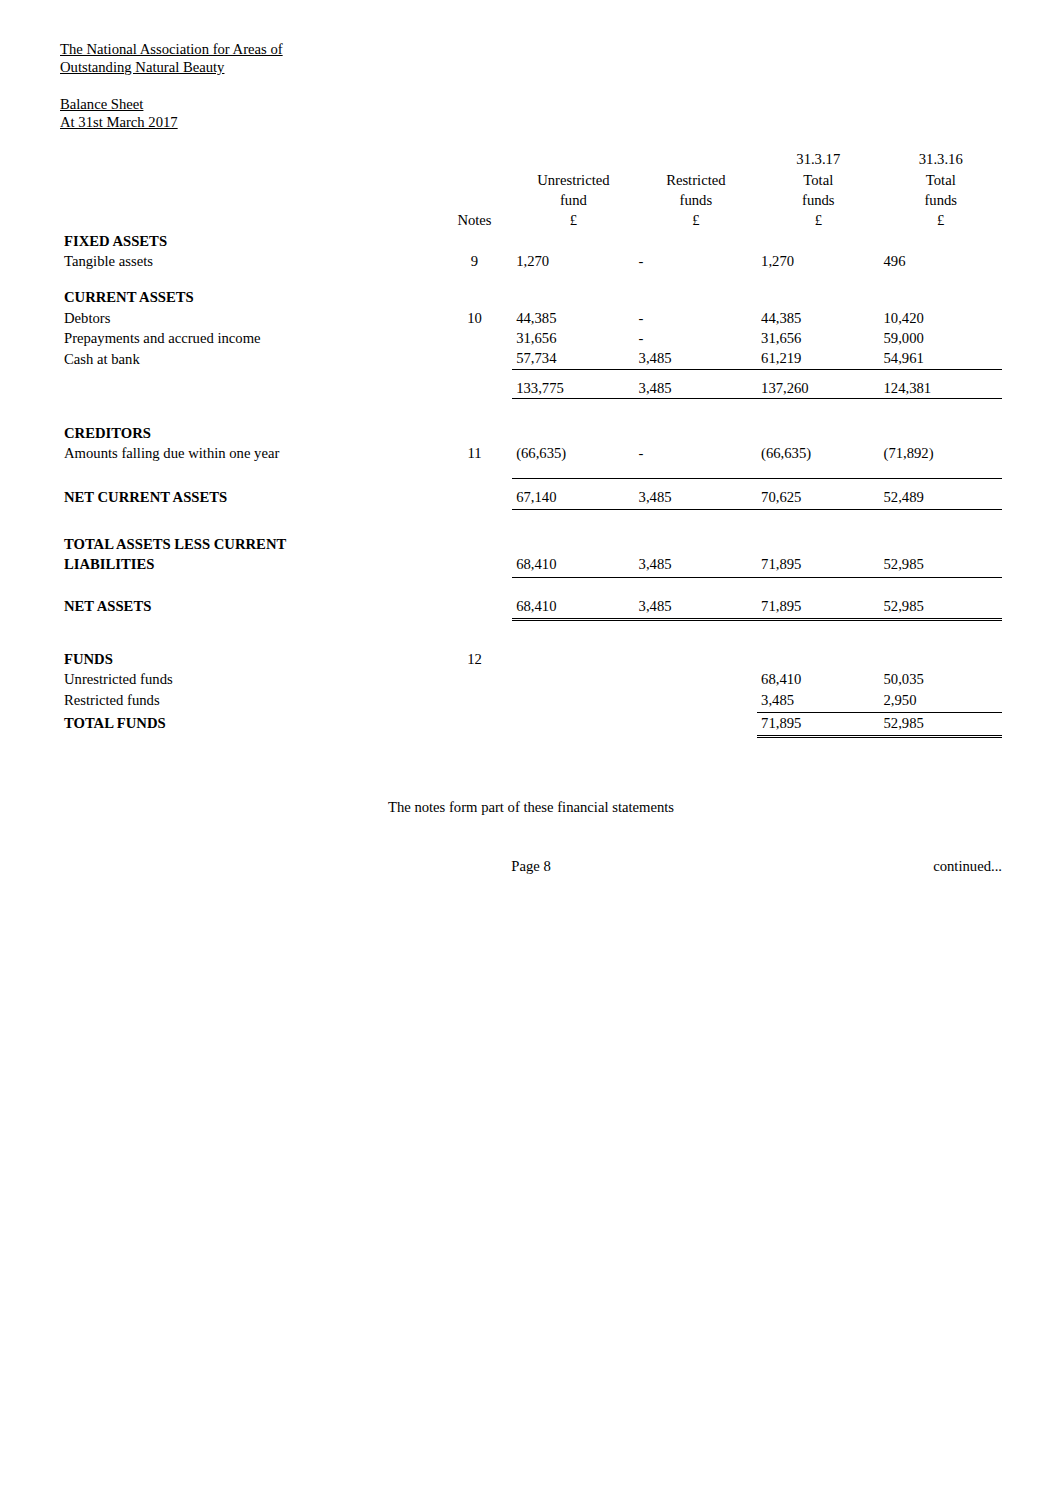The National Association for Areas of
Outstanding Natural Beauty
Balance Sheet
At 31st March 2017
| | | | | 31.3.17 | 31.3.16 |
| | | Unrestricted | Restricted | Total | Total |
| | | fund | funds | funds | funds |
| | Notes | £ | £ | £ | £ |
| FIXED ASSETS | | | | | |
| Tangible assets | 9 | 1,270 | - | 1,270 | 496 |
| CURRENT ASSETS | | | | | |
| Debtors | 10 | 44,385 | - | 44,385 | 10,420 |
| Prepayments and accrued income | | 31,656 | - | 31,656 | 59,000 |
| Cash at bank | | 57,734 | 3,485 | 61,219 | 54,961 |
| | | 133,775 | 3,485 | 137,260 | 124,381 |
| CREDITORS | | | | | |
| Amounts falling due within one year | 11 | (66,635) | - | (66,635) | (71,892) |
| NET CURRENT ASSETS | | 67,140 | 3,485 | 70,625 | 52,489 |
| TOTAL ASSETS LESS CURRENT | | | | | |
| LIABILITIES | | 68,410 | 3,485 | 71,895 | 52,985 |
| NET ASSETS | | 68,410 | 3,485 | 71,895 | 52,985 |
| FUNDS | 12 | | | | |
| Unrestricted funds | | | | 68,410 | 50,035 |
| Restricted funds | | | | 3,485 | 2,950 |
| TOTAL FUNDS | | | | 71,895 | 52,985 |
The notes form part of these financial statements
Page 8
continued...